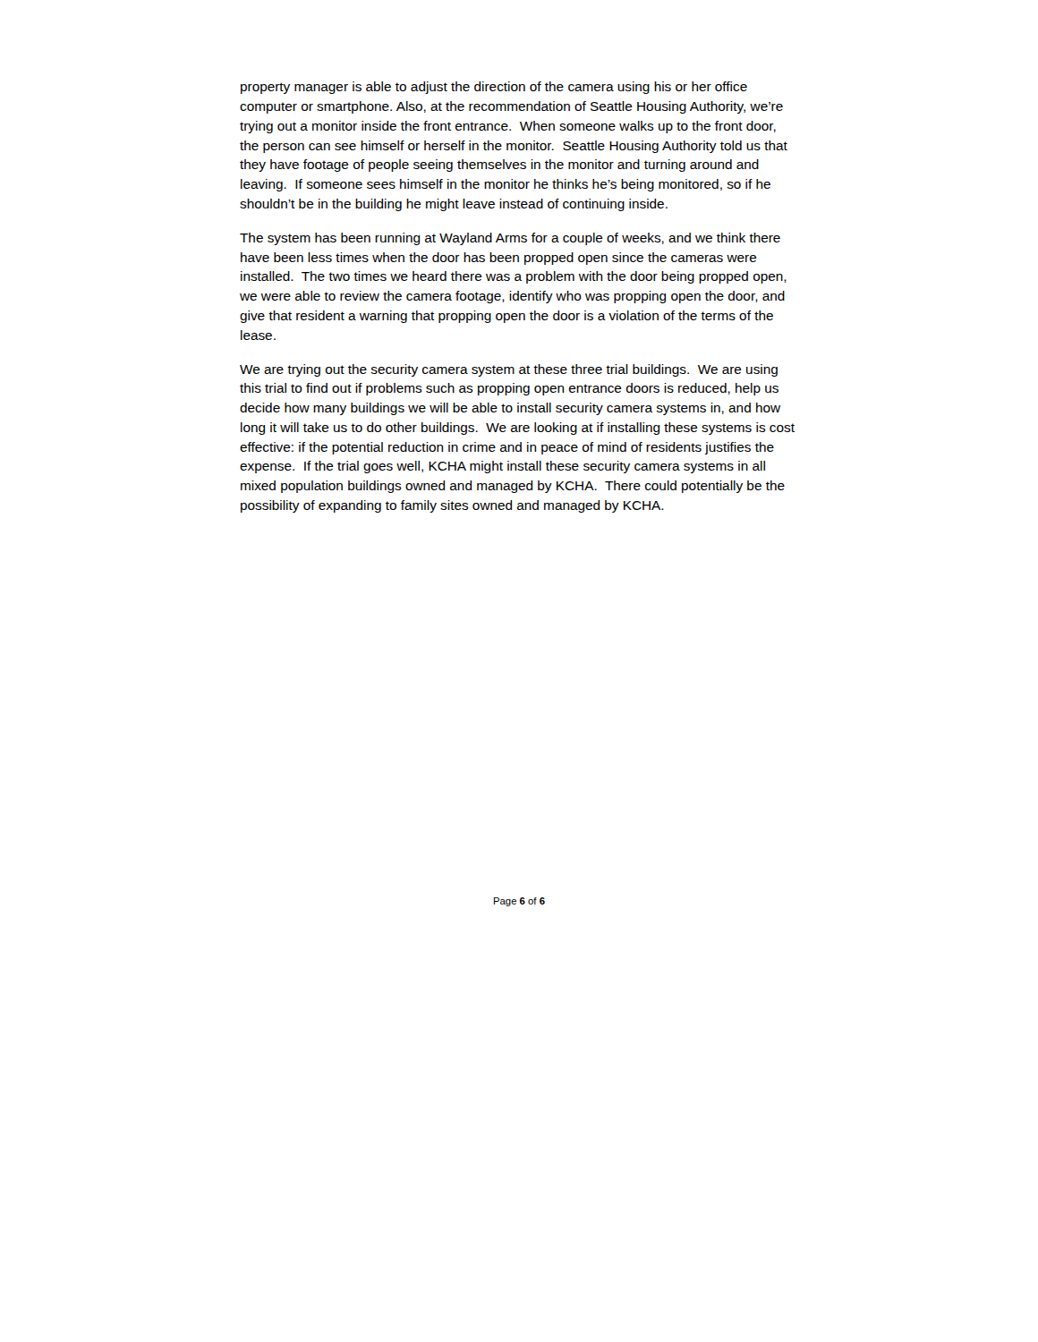property manager is able to adjust the direction of the camera using his or her office computer or smartphone. Also, at the recommendation of Seattle Housing Authority, we’re trying out a monitor inside the front entrance. When someone walks up to the front door, the person can see himself or herself in the monitor. Seattle Housing Authority told us that they have footage of people seeing themselves in the monitor and turning around and leaving. If someone sees himself in the monitor he thinks he’s being monitored, so if he shouldn’t be in the building he might leave instead of continuing inside.
The system has been running at Wayland Arms for a couple of weeks, and we think there have been less times when the door has been propped open since the cameras were installed. The two times we heard there was a problem with the door being propped open, we were able to review the camera footage, identify who was propping open the door, and give that resident a warning that propping open the door is a violation of the terms of the lease.
We are trying out the security camera system at these three trial buildings. We are using this trial to find out if problems such as propping open entrance doors is reduced, help us decide how many buildings we will be able to install security camera systems in, and how long it will take us to do other buildings. We are looking at if installing these systems is cost effective: if the potential reduction in crime and in peace of mind of residents justifies the expense. If the trial goes well, KCHA might install these security camera systems in all mixed population buildings owned and managed by KCHA. There could potentially be the possibility of expanding to family sites owned and managed by KCHA.
Page 6 of 6